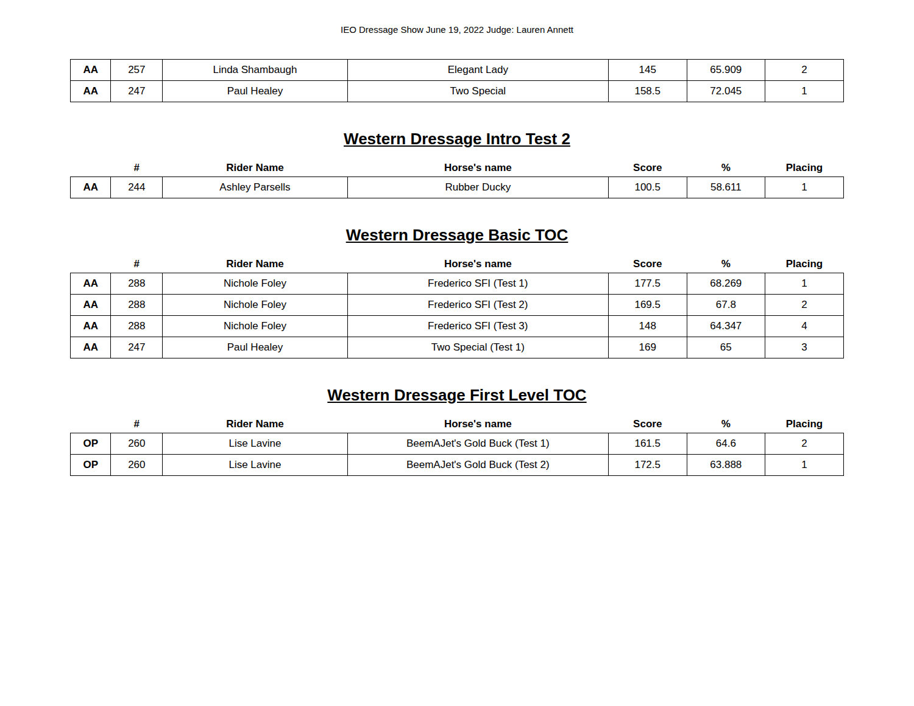IEO Dressage Show June 19, 2022 Judge: Lauren Annett
| AA | 257 | Linda Shambaugh | Elegant Lady | 145 | 65.909 | 2 |
| AA | 247 | Paul Healey | Two Special | 158.5 | 72.045 | 1 |
Western Dressage Intro Test 2
| | # | Rider Name | Horse's name | Score | % | Placing |
| --- | --- | --- | --- | --- | --- | --- |
| AA | 244 | Ashley Parsells | Rubber Ducky | 100.5 | 58.611 | 1 |
Western Dressage Basic TOC
| | # | Rider Name | Horse's name | Score | % | Placing |
| --- | --- | --- | --- | --- | --- | --- |
| AA | 288 | Nichole Foley | Frederico SFI (Test 1) | 177.5 | 68.269 | 1 |
| AA | 288 | Nichole Foley | Frederico SFI (Test 2) | 169.5 | 67.8 | 2 |
| AA | 288 | Nichole Foley | Frederico SFI (Test 3) | 148 | 64.347 | 4 |
| AA | 247 | Paul Healey | Two Special (Test 1) | 169 | 65 | 3 |
Western Dressage First Level TOC
| | # | Rider Name | Horse's name | Score | % | Placing |
| --- | --- | --- | --- | --- | --- | --- |
| OP | 260 | Lise Lavine | BeemAJet's Gold Buck (Test 1) | 161.5 | 64.6 | 2 |
| OP | 260 | Lise Lavine | BeemAJet's Gold Buck (Test 2) | 172.5 | 63.888 | 1 |